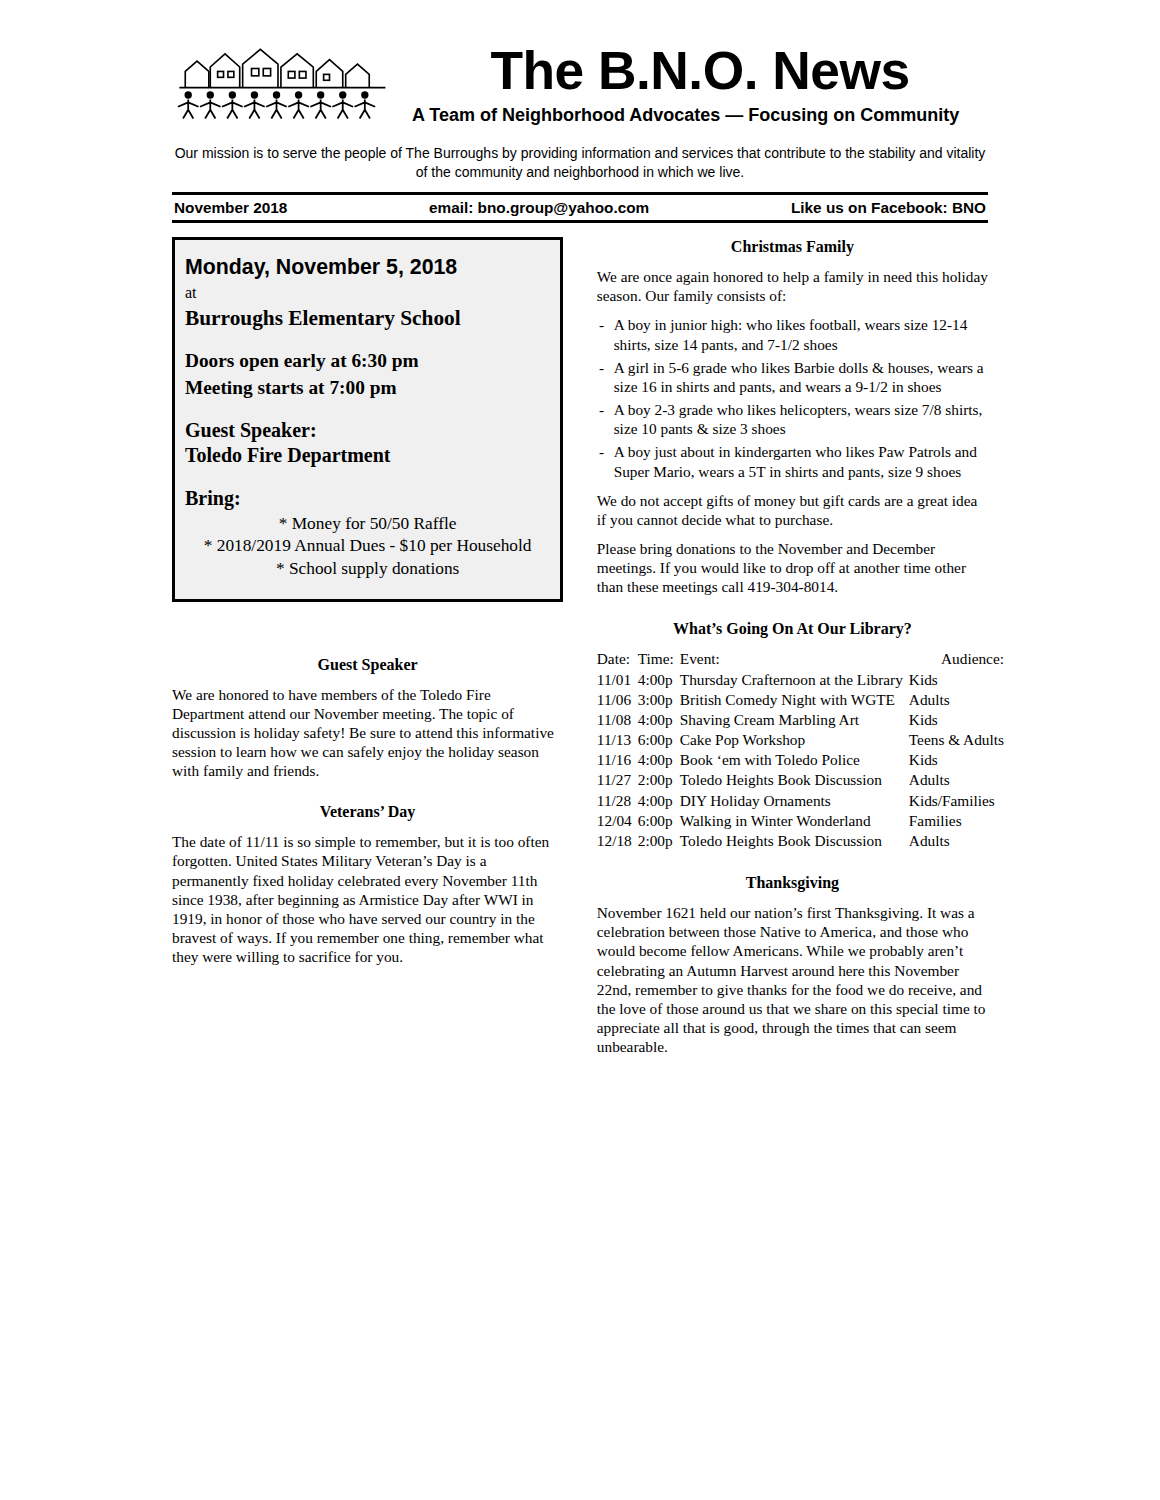The B.N.O. News
A Team of Neighborhood Advocates — Focusing on Community
Our mission is to serve the people of The Burroughs by providing information and services that contribute to the stability and vitality of the community and neighborhood in which we live.
November 2018 email: bno.group@yahoo.com Like us on Facebook: BNO
Monday, November 5, 2018
at
Burroughs Elementary School
Doors open early at 6:30 pm
Meeting starts at 7:00 pm
Guest Speaker:
Toledo Fire Department
Bring:
* Money for 50/50 Raffle
* 2018/2019 Annual Dues - $10 per Household
* School supply donations
Guest Speaker
We are honored to have members of the Toledo Fire Department attend our November meeting. The topic of discussion is holiday safety! Be sure to attend this informative session to learn how we can safely enjoy the holiday season with family and friends.
Veterans’ Day
The date of 11/11 is so simple to remember, but it is too often forgotten. United States Military Veteran’s Day is a permanently fixed holiday celebrated every November 11th since 1938, after beginning as Armistice Day after WWI in 1919, in honor of those who have served our country in the bravest of ways. If you remember one thing, remember what they were willing to sacrifice for you.
Christmas Family
We are once again honored to help a family in need this holiday season. Our family consists of:
A boy in junior high: who likes football, wears size 12-14 shirts, size 14 pants, and 7-1/2 shoes
A girl in 5-6 grade who likes Barbie dolls & houses, wears a size 16 in shirts and pants, and wears a 9-1/2 in shoes
A boy 2-3 grade who likes helicopters, wears size 7/8 shirts, size 10 pants & size 3 shoes
A boy just about in kindergarten who likes Paw Patrols and Super Mario, wears a 5T in shirts and pants, size 9 shoes
We do not accept gifts of money but gift cards are a great idea if you cannot decide what to purchase.
Please bring donations to the November and December meetings. If you would like to drop off at another time other than these meetings call 419-304-8014.
What’s Going On At Our Library?
| Date: | Time: | Event: | Audience: |
| --- | --- | --- | --- |
| 11/01 | 4:00p | Thursday Crafternoon at the Library | Kids |
| 11/06 | 3:00p | British Comedy Night with WGTE | Adults |
| 11/08 | 4:00p | Shaving Cream Marbling Art | Kids |
| 11/13 | 6:00p | Cake Pop Workshop | Teens & Adults |
| 11/16 | 4:00p | Book ‘em with Toledo Police | Kids |
| 11/27 | 2:00p | Toledo Heights Book Discussion | Adults |
| 11/28 | 4:00p | DIY Holiday Ornaments | Kids/Families |
| 12/04 | 6:00p | Walking in Winter Wonderland | Families |
| 12/18 | 2:00p | Toledo Heights Book Discussion | Adults |
Thanksgiving
November 1621 held our nation’s first Thanksgiving. It was a celebration between those Native to America, and those who would become fellow Americans. While we probably aren’t celebrating an Autumn Harvest around here this November 22nd, remember to give thanks for the food we do receive, and the love of those around us that we share on this special time to appreciate all that is good, through the times that can seem unbearable.